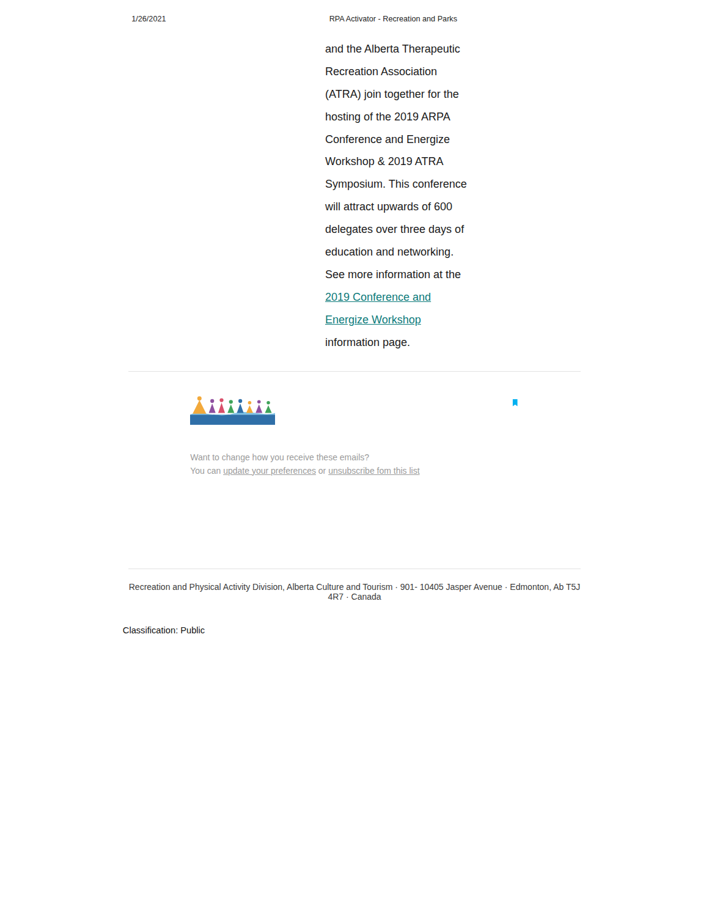1/26/2021 RPA Activator - Recreation and Parks
and the Alberta Therapeutic Recreation Association (ATRA) join together for the hosting of the 2019 ARPA Conference and Energize Workshop & 2019 ATRA Symposium. This conference will attract upwards of 600 delegates over three days of education and networking. See more information at the 2019 Conference and Energize Workshop information page.
Want to change how you receive these emails?
You can update your preferences or unsubscribe fom this list
Recreation and Physical Activity Division, Alberta Culture and Tourism · 901- 10405 Jasper Avenue · Edmonton, Ab T5J 4R7 · Canada
Classification: Public